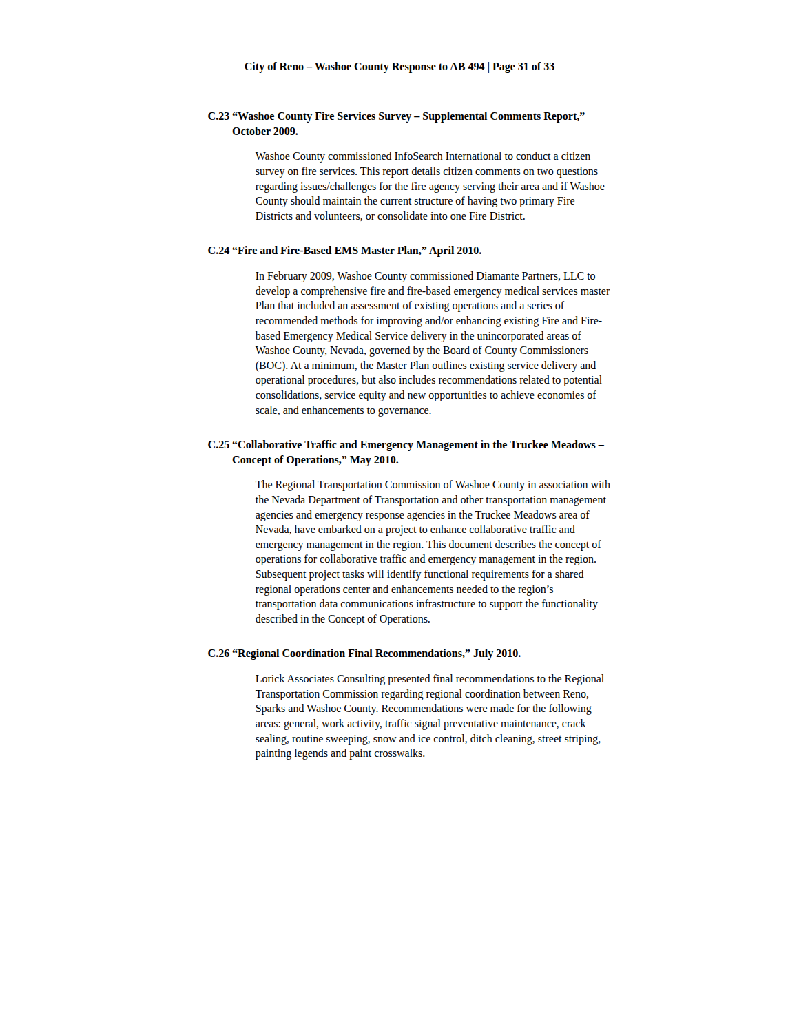City of Reno – Washoe County Response to AB 494 | Page 31 of 33
C.23
“Washoe County Fire Services Survey – Supplemental Comments Report,” October 2009.
Washoe County commissioned InfoSearch International to conduct a citizen survey on fire services. This report details citizen comments on two questions regarding issues/challenges for the fire agency serving their area and if Washoe County should maintain the current structure of having two primary Fire Districts and volunteers, or consolidate into one Fire District.
C.24
“Fire and Fire-Based EMS Master Plan,” April 2010.
In February 2009, Washoe County commissioned Diamante Partners, LLC to develop a comprehensive fire and fire-based emergency medical services master Plan that included an assessment of existing operations and a series of recommended methods for improving and/or enhancing existing Fire and Fire-based Emergency Medical Service delivery in the unincorporated areas of Washoe County, Nevada, governed by the Board of County Commissioners (BOC). At a minimum, the Master Plan outlines existing service delivery and operational procedures, but also includes recommendations related to potential consolidations, service equity and new opportunities to achieve economies of scale, and enhancements to governance.
C.25
“Collaborative Traffic and Emergency Management in the Truckee Meadows – Concept of Operations,” May 2010.
The Regional Transportation Commission of Washoe County in association with the Nevada Department of Transportation and other transportation management agencies and emergency response agencies in the Truckee Meadows area of Nevada, have embarked on a project to enhance collaborative traffic and emergency management in the region. This document describes the concept of operations for collaborative traffic and emergency management in the region. Subsequent project tasks will identify functional requirements for a shared regional operations center and enhancements needed to the region’s transportation data communications infrastructure to support the functionality described in the Concept of Operations.
C.26
“Regional Coordination Final Recommendations,” July 2010.
Lorick Associates Consulting presented final recommendations to the Regional Transportation Commission regarding regional coordination between Reno, Sparks and Washoe County. Recommendations were made for the following areas: general, work activity, traffic signal preventative maintenance, crack sealing, routine sweeping, snow and ice control, ditch cleaning, street striping, painting legends and paint crosswalks.